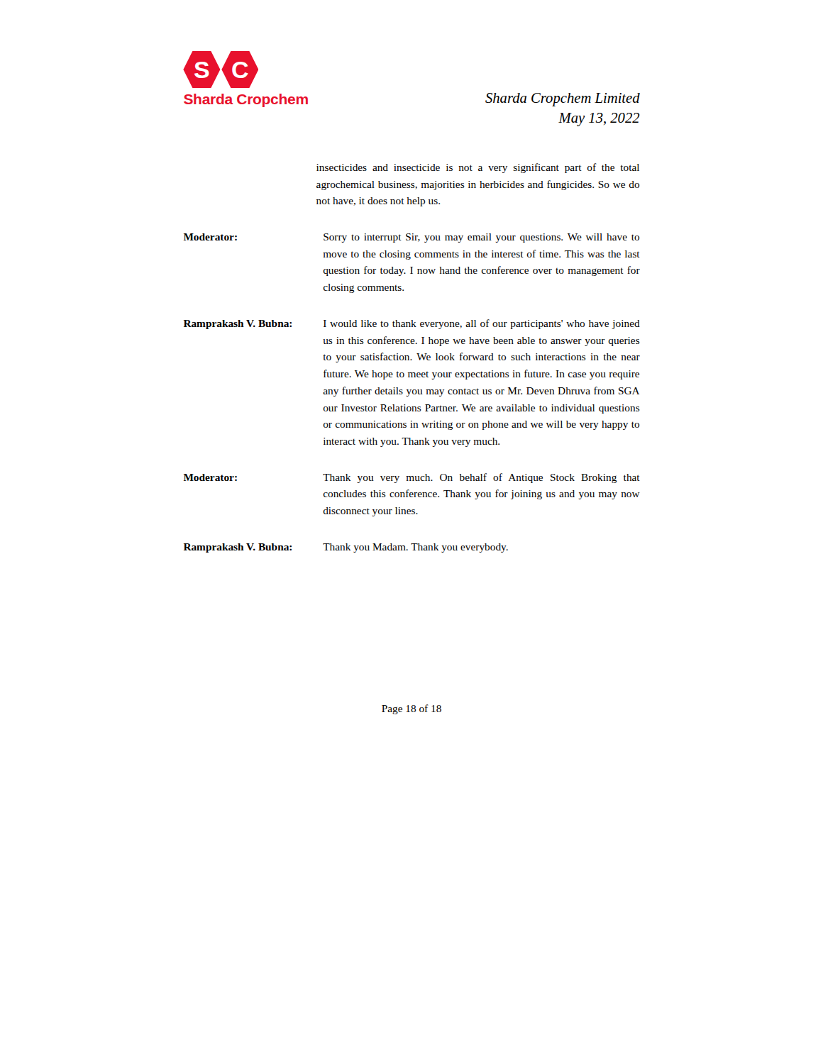S
C
Sharda Cropchem
Sharda Cropchem Limited
May 13, 2022
insecticides and insecticide is not a very significant part of the total agrochemical business, majorities in herbicides and fungicides. So we do not have, it does not help us.
Moderator:
Sorry to interrupt Sir, you may email your questions. We will have to move to the closing comments in the interest of time. This was the last question for today. I now hand the conference over to management for closing comments.
Ramprakash V. Bubna:
I would like to thank everyone, all of our participants' who have joined us in this conference. I hope we have been able to answer your queries to your satisfaction. We look forward to such interactions in the near future. We hope to meet your expectations in future. In case you require any further details you may contact us or Mr. Deven Dhruva from SGA our Investor Relations Partner. We are available to individual questions or communications in writing or on phone and we will be very happy to interact with you. Thank you very much.
Moderator:
Thank you very much. On behalf of Antique Stock Broking that concludes this conference. Thank you for joining us and you may now disconnect your lines.
Ramprakash V. Bubna:
Thank you Madam. Thank you everybody.
Page 18 of 18